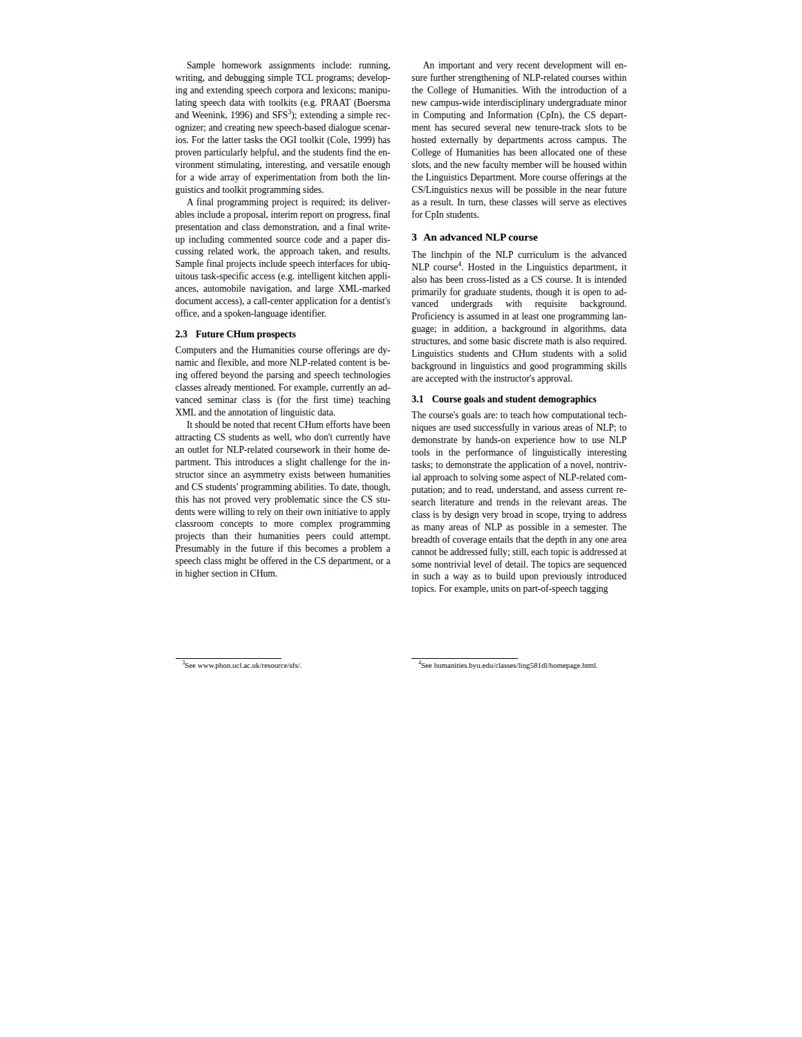Sample homework assignments include: running, writing, and debugging simple TCL programs; developing and extending speech corpora and lexicons; manipulating speech data with toolkits (e.g. PRAAT (Boersma and Weenink, 1996) and SFS3); extending a simple recognizer; and creating new speech-based dialogue scenarios. For the latter tasks the OGI toolkit (Cole, 1999) has proven particularly helpful, and the students find the environment stimulating, interesting, and versatile enough for a wide array of experimentation from both the linguistics and toolkit programming sides.
A final programming project is required; its deliverables include a proposal, interim report on progress, final presentation and class demonstration, and a final write-up including commented source code and a paper discussing related work, the approach taken, and results. Sample final projects include speech interfaces for ubiquitous task-specific access (e.g. intelligent kitchen appliances, automobile navigation, and large XML-marked document access), a call-center application for a dentist's office, and a spoken-language identifier.
2.3 Future CHum prospects
Computers and the Humanities course offerings are dynamic and flexible, and more NLP-related content is being offered beyond the parsing and speech technologies classes already mentioned. For example, currently an advanced seminar class is (for the first time) teaching XML and the annotation of linguistic data.
It should be noted that recent CHum efforts have been attracting CS students as well, who don't currently have an outlet for NLP-related coursework in their home department. This introduces a slight challenge for the instructor since an asymmetry exists between humanities and CS students' programming abilities. To date, though, this has not proved very problematic since the CS students were willing to rely on their own initiative to apply classroom concepts to more complex programming projects than their humanities peers could attempt. Presumably in the future if this becomes a problem a speech class might be offered in the CS department, or a in higher section in CHum.
3See www.phon.ucl.ac.uk/resource/sfs/.
An important and very recent development will ensure further strengthening of NLP-related courses within the College of Humanities. With the introduction of a new campus-wide interdisciplinary undergraduate minor in Computing and Information (CpIn), the CS department has secured several new tenure-track slots to be hosted externally by departments across campus. The College of Humanities has been allocated one of these slots, and the new faculty member will be housed within the Linguistics Department. More course offerings at the CS/Linguistics nexus will be possible in the near future as a result. In turn, these classes will serve as electives for CpIn students.
3 An advanced NLP course
The linchpin of the NLP curriculum is the advanced NLP course4. Hosted in the Linguistics department, it also has been cross-listed as a CS course. It is intended primarily for graduate students, though it is open to advanced undergrads with requisite background. Proficiency is assumed in at least one programming language; in addition, a background in algorithms, data structures, and some basic discrete math is also required. Linguistics students and CHum students with a solid background in linguistics and good programming skills are accepted with the instructor's approval.
3.1 Course goals and student demographics
The course's goals are: to teach how computational techniques are used successfully in various areas of NLP; to demonstrate by hands-on experience how to use NLP tools in the performance of linguistically interesting tasks; to demonstrate the application of a novel, nontrivial approach to solving some aspect of NLP-related computation; and to read, understand, and assess current research literature and trends in the relevant areas. The class is by design very broad in scope, trying to address as many areas of NLP as possible in a semester. The breadth of coverage entails that the depth in any one area cannot be addressed fully; still, each topic is addressed at some nontrivial level of detail. The topics are sequenced in such a way as to build upon previously introduced topics. For example, units on part-of-speech tagging
4See humanities.byu.edu/classes/ling581dl/homepage.html.